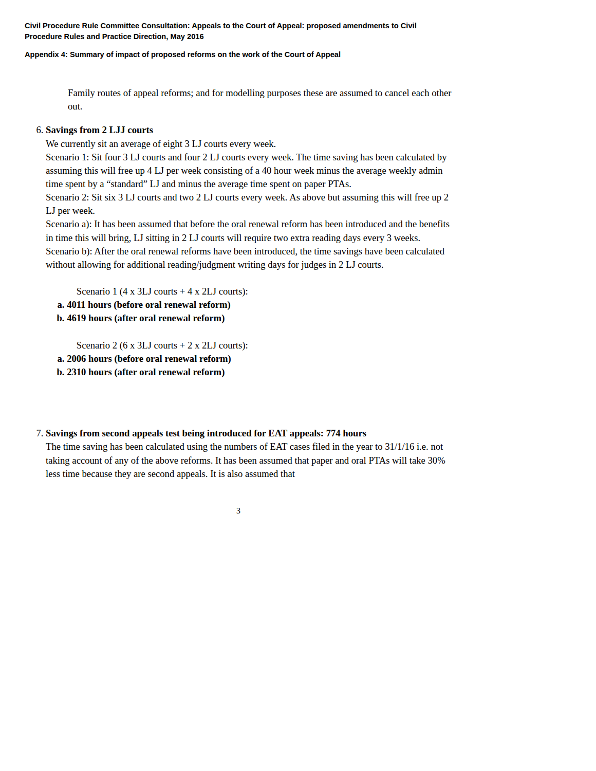Civil Procedure Rule Committee Consultation: Appeals to the Court of Appeal: proposed amendments to Civil Procedure Rules and Practice Direction, May 2016
Appendix 4: Summary of impact of proposed reforms on the work of the Court of Appeal
Family routes of appeal reforms; and for modelling purposes these are assumed to cancel each other out.
Savings from 2 LJJ courts
We currently sit an average of eight 3 LJ courts every week.
Scenario 1: Sit four 3 LJ courts and four 2 LJ courts every week. The time saving has been calculated by assuming this will free up 4 LJ per week consisting of a 40 hour week minus the average weekly admin time spent by a “standard” LJ and minus the average time spent on paper PTAs.
Scenario 2: Sit six 3 LJ courts and two 2 LJ courts every week. As above but assuming this will free up 2 LJ per week.
Scenario a): It has been assumed that before the oral renewal reform has been introduced and the benefits in time this will bring, LJ sitting in 2 LJ courts will require two extra reading days every 3 weeks.
Scenario b): After the oral renewal reforms have been introduced, the time savings have been calculated without allowing for additional reading/judgment writing days for judges in 2 LJ courts.
Scenario 1 (4 x 3LJ courts + 4 x 2LJ courts):
4011 hours (before oral renewal reform)
4619 hours (after oral renewal reform)
Scenario 2 (6 x 3LJ courts + 2 x 2LJ courts):
2006 hours (before oral renewal reform)
2310 hours (after oral renewal reform)
Savings from second appeals test being introduced for EAT appeals: 774 hours
The time saving has been calculated using the numbers of EAT cases filed in the year to 31/1/16 i.e. not taking account of any of the above reforms. It has been assumed that paper and oral PTAs will take 30% less time because they are second appeals. It is also assumed that
3